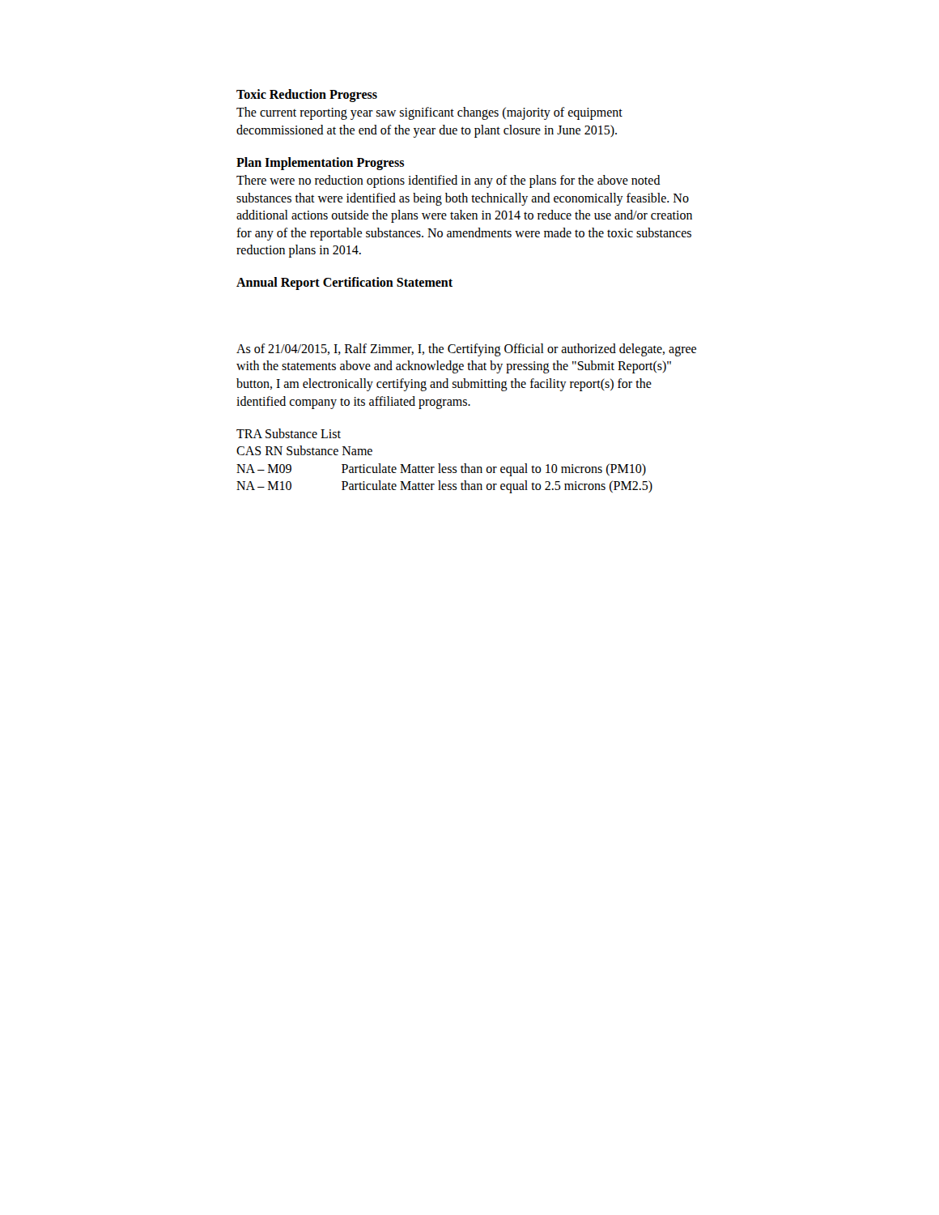Toxic Reduction Progress
The current reporting year saw significant changes (majority of equipment decommissioned at the end of the year due to plant closure in June 2015).
Plan Implementation Progress
There were no reduction options identified in any of the plans for the above noted substances that were identified as being both technically and economically feasible. No additional actions outside the plans were taken in 2014 to reduce the use and/or creation for any of the reportable substances. No amendments were made to the toxic substances reduction plans in 2014.
Annual Report Certification Statement
As of 21/04/2015, I, Ralf Zimmer, I, the Certifying Official or authorized delegate, agree with the statements above and acknowledge that by pressing the "Submit Report(s)" button, I am electronically certifying and submitting the facility report(s) for the identified company to its affiliated programs.
TRA Substance List
CAS RN Substance Name
NA – M09 Particulate Matter less than or equal to 10 microns (PM10)
NA – M10 Particulate Matter less than or equal to 2.5 microns (PM2.5)